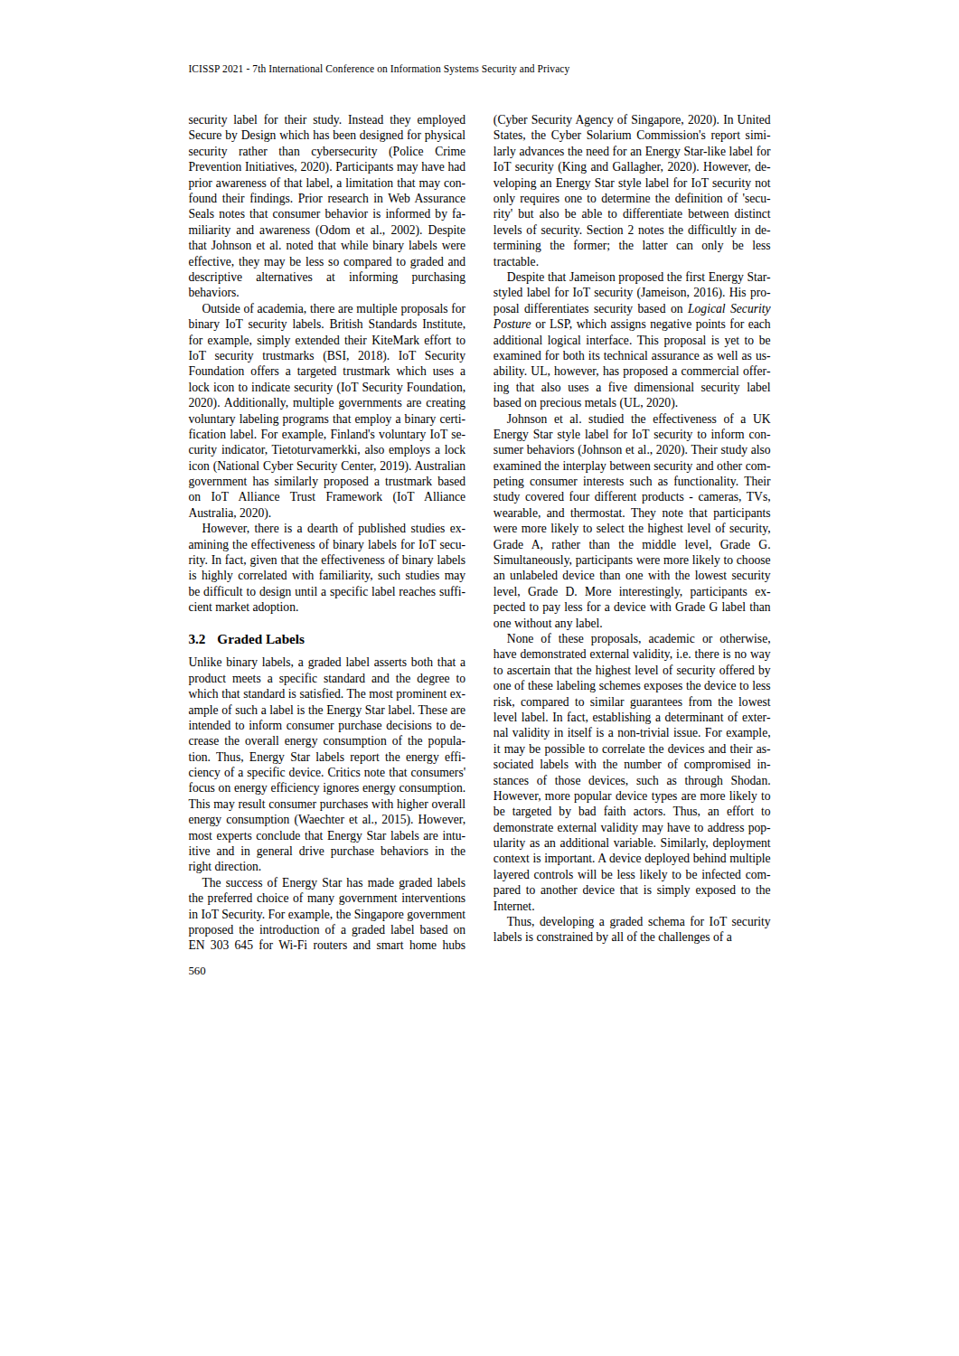ICISSP 2021 - 7th International Conference on Information Systems Security and Privacy
security label for their study. Instead they employed Secure by Design which has been designed for physical security rather than cybersecurity (Police Crime Prevention Initiatives, 2020). Participants may have had prior awareness of that label, a limitation that may confound their findings. Prior research in Web Assurance Seals notes that consumer behavior is informed by familiarity and awareness (Odom et al., 2002). Despite that Johnson et al. noted that while binary labels were effective, they may be less so compared to graded and descriptive alternatives at informing purchasing behaviors.
Outside of academia, there are multiple proposals for binary IoT security labels. British Standards Institute, for example, simply extended their KiteMark effort to IoT security trustmarks (BSI, 2018). IoT Security Foundation offers a targeted trustmark which uses a lock icon to indicate security (IoT Security Foundation, 2020). Additionally, multiple governments are creating voluntary labeling programs that employ a binary certification label. For example, Finland's voluntary IoT security indicator, Tietoturvamerkki, also employs a lock icon (National Cyber Security Center, 2019). Australian government has similarly proposed a trustmark based on IoT Alliance Trust Framework (IoT Alliance Australia, 2020).
However, there is a dearth of published studies examining the effectiveness of binary labels for IoT security. In fact, given that the effectiveness of binary labels is highly correlated with familiarity, such studies may be difficult to design until a specific label reaches sufficient market adoption.
3.2 Graded Labels
Unlike binary labels, a graded label asserts both that a product meets a specific standard and the degree to which that standard is satisfied. The most prominent example of such a label is the Energy Star label. These are intended to inform consumer purchase decisions to decrease the overall energy consumption of the population. Thus, Energy Star labels report the energy efficiency of a specific device. Critics note that consumers' focus on energy efficiency ignores energy consumption. This may result consumer purchases with higher overall energy consumption (Waechter et al., 2015). However, most experts conclude that Energy Star labels are intuitive and in general drive purchase behaviors in the right direction.
The success of Energy Star has made graded labels the preferred choice of many government interventions in IoT Security. For example, the Singapore government proposed the introduction of a graded label based on EN 303 645 for Wi-Fi routers and smart home hubs (Cyber Security Agency of Singapore, 2020). In United States, the Cyber Solarium Commission's report similarly advances the need for an Energy Star-like label for IoT security (King and Gallagher, 2020). However, developing an Energy Star style label for IoT security not only requires one to determine the definition of 'security' but also be able to differentiate between distinct levels of security. Section 2 notes the difficultly in determining the former; the latter can only be less tractable.
Despite that Jameison proposed the first Energy Star-styled label for IoT security (Jameison, 2016). His proposal differentiates security based on Logical Security Posture or LSP, which assigns negative points for each additional logical interface. This proposal is yet to be examined for both its technical assurance as well as usability. UL, however, has proposed a commercial offering that also uses a five dimensional security label based on precious metals (UL, 2020).
Johnson et al. studied the effectiveness of a UK Energy Star style label for IoT security to inform consumer behaviors (Johnson et al., 2020). Their study also examined the interplay between security and other competing consumer interests such as functionality. Their study covered four different products - cameras, TVs, wearable, and thermostat. They note that participants were more likely to select the highest level of security, Grade A, rather than the middle level, Grade G. Simultaneously, participants were more likely to choose an unlabeled device than one with the lowest security level, Grade D. More interestingly, participants expected to pay less for a device with Grade G label than one without any label.
None of these proposals, academic or otherwise, have demonstrated external validity, i.e. there is no way to ascertain that the highest level of security offered by one of these labeling schemes exposes the device to less risk, compared to similar guarantees from the lowest level label. In fact, establishing a determinant of external validity in itself is a non-trivial issue. For example, it may be possible to correlate the devices and their associated labels with the number of compromised instances of those devices, such as through Shodan. However, more popular device types are more likely to be targeted by bad faith actors. Thus, an effort to demonstrate external validity may have to address popularity as an additional variable. Similarly, deployment context is important. A device deployed behind multiple layered controls will be less likely to be infected compared to another device that is simply exposed to the Internet.
Thus, developing a graded schema for IoT security labels is constrained by all of the challenges of a
560